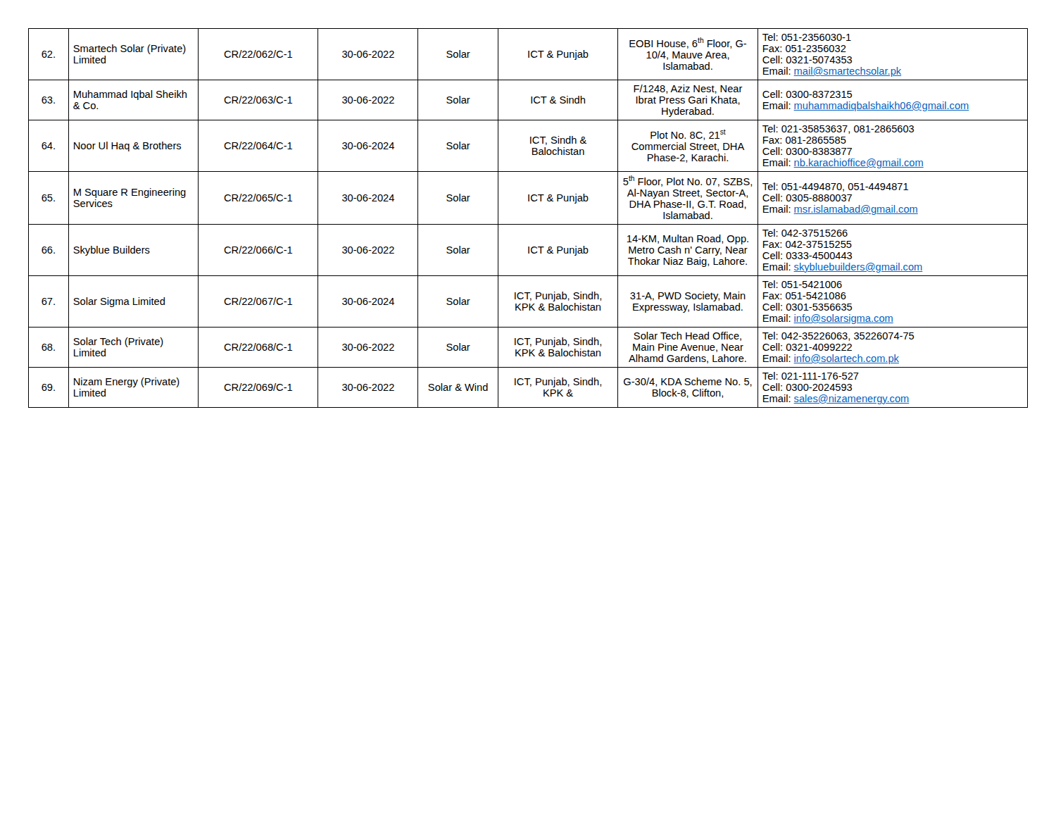| 62. | Smartech Solar (Private) Limited | CR/22/062/C-1 | 30-06-2022 | Solar | ICT & Punjab | EOBI House, 6 th Floor, G-10/4, Mauve Area, Islamabad. | Tel: 051-2356030-1 Fax: 051-2356032 Cell: 0321-5074353 Email: mail@smartechsolar.pk |
| 63. | Muhammad Iqbal Sheikh & Co. | CR/22/063/C-1 | 30-06-2022 | Solar | ICT & Sindh | F/1248, Aziz Nest, Near Ibrat Press Gari Khata, Hyderabad. | Cell: 0300-8372315 Email: muhammadiqbalshaikh06@gmail.com |
| 64. | Noor Ul Haq & Brothers | CR/22/064/C-1 | 30-06-2024 | Solar | ICT, Sindh & Balochistan | Plot No. 8C, 21 st Commercial Street, DHA Phase-2, Karachi. | Tel: 021-35853637, 081-2865603 Fax: 081-2865585 Cell: 0300-8383877 Email: nb.karachioffice@gmail.com |
| 65. | M Square R Engineering Services | CR/22/065/C-1 | 30-06-2024 | Solar | ICT & Punjab | 5 th Floor, Plot No. 07, SZBS, Al-Nayan Street, Sector-A, DHA Phase-II, G.T. Road, Islamabad. | Tel: 051-4494870, 051-4494871 Cell: 0305-8880037 Email: msr.islamabad@gmail.com |
| 66. | Skyblue Builders | CR/22/066/C-1 | 30-06-2022 | Solar | ICT & Punjab | 14-KM, Multan Road, Opp. Metro Cash n' Carry, Near Thokar Niaz Baig, Lahore. | Tel: 042-37515266 Fax: 042-37515255 Cell: 0333-4500443 Email: skybluebuilders@gmail.com |
| 67. | Solar Sigma Limited | CR/22/067/C-1 | 30-06-2024 | Solar | ICT, Punjab, Sindh, KPK & Balochistan | 31-A, PWD Society, Main Expressway, Islamabad. | Tel: 051-5421006 Fax: 051-5421086 Cell: 0301-5356635 Email: info@solarsigma.com |
| 68. | Solar Tech (Private) Limited | CR/22/068/C-1 | 30-06-2022 | Solar | ICT, Punjab, Sindh, KPK & Balochistan | Solar Tech Head Office, Main Pine Avenue, Near Alhamd Gardens, Lahore. | Tel: 042-35226063, 35226074-75 Cell: 0321-4099222 Email: info@solartech.com.pk |
| 69. | Nizam Energy (Private) Limited | CR/22/069/C-1 | 30-06-2022 | Solar & Wind | ICT, Punjab, Sindh, KPK & | G-30/4, KDA Scheme No. 5, Block-8, Clifton, | Tel: 021-111-176-527 Cell: 0300-2024593 Email: sales@nizamenergy.com |